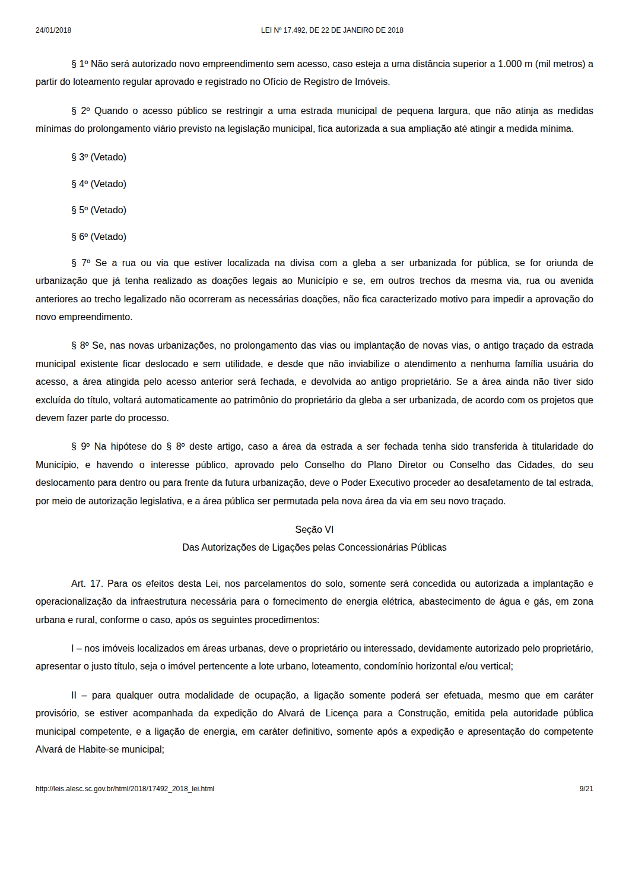24/01/2018 LEI Nº 17.492, DE 22 DE JANEIRO DE 2018
§ 1º Não será autorizado novo empreendimento sem acesso, caso esteja a uma distância superior a 1.000 m (mil metros) a partir do loteamento regular aprovado e registrado no Ofício de Registro de Imóveis.
§ 2º Quando o acesso público se restringir a uma estrada municipal de pequena largura, que não atinja as medidas mínimas do prolongamento viário previsto na legislação municipal, fica autorizada a sua ampliação até atingir a medida mínima.
§ 3º (Vetado)
§ 4º (Vetado)
§ 5º (Vetado)
§ 6º (Vetado)
§ 7º Se a rua ou via que estiver localizada na divisa com a gleba a ser urbanizada for pública, se for oriunda de urbanização que já tenha realizado as doações legais ao Município e se, em outros trechos da mesma via, rua ou avenida anteriores ao trecho legalizado não ocorreram as necessárias doações, não fica caracterizado motivo para impedir a aprovação do novo empreendimento.
§ 8º Se, nas novas urbanizações, no prolongamento das vias ou implantação de novas vias, o antigo traçado da estrada municipal existente ficar deslocado e sem utilidade, e desde que não inviabilize o atendimento a nenhuma família usuária do acesso, a área atingida pelo acesso anterior será fechada, e devolvida ao antigo proprietário. Se a área ainda não tiver sido excluída do título, voltará automaticamente ao patrimônio do proprietário da gleba a ser urbanizada, de acordo com os projetos que devem fazer parte do processo.
§ 9º Na hipótese do § 8º deste artigo, caso a área da estrada a ser fechada tenha sido transferida à titularidade do Município, e havendo o interesse público, aprovado pelo Conselho do Plano Diretor ou Conselho das Cidades, do seu deslocamento para dentro ou para frente da futura urbanização, deve o Poder Executivo proceder ao desafetamento de tal estrada, por meio de autorização legislativa, e a área pública ser permutada pela nova área da via em seu novo traçado.
Seção VI
Das Autorizações de Ligações pelas Concessionárias Públicas
Art. 17. Para os efeitos desta Lei, nos parcelamentos do solo, somente será concedida ou autorizada a implantação e operacionalização da infraestrutura necessária para o fornecimento de energia elétrica, abastecimento de água e gás, em zona urbana e rural, conforme o caso, após os seguintes procedimentos:
I – nos imóveis localizados em áreas urbanas, deve o proprietário ou interessado, devidamente autorizado pelo proprietário, apresentar o justo título, seja o imóvel pertencente a lote urbano, loteamento, condomínio horizontal e/ou vertical;
II – para qualquer outra modalidade de ocupação, a ligação somente poderá ser efetuada, mesmo que em caráter provisório, se estiver acompanhada da expedição do Alvará de Licença para a Construção, emitida pela autoridade pública municipal competente, e a ligação de energia, em caráter definitivo, somente após a expedição e apresentação do competente Alvará de Habite-se municipal;
http://leis.alesc.sc.gov.br/html/2018/17492_2018_lei.html 9/21